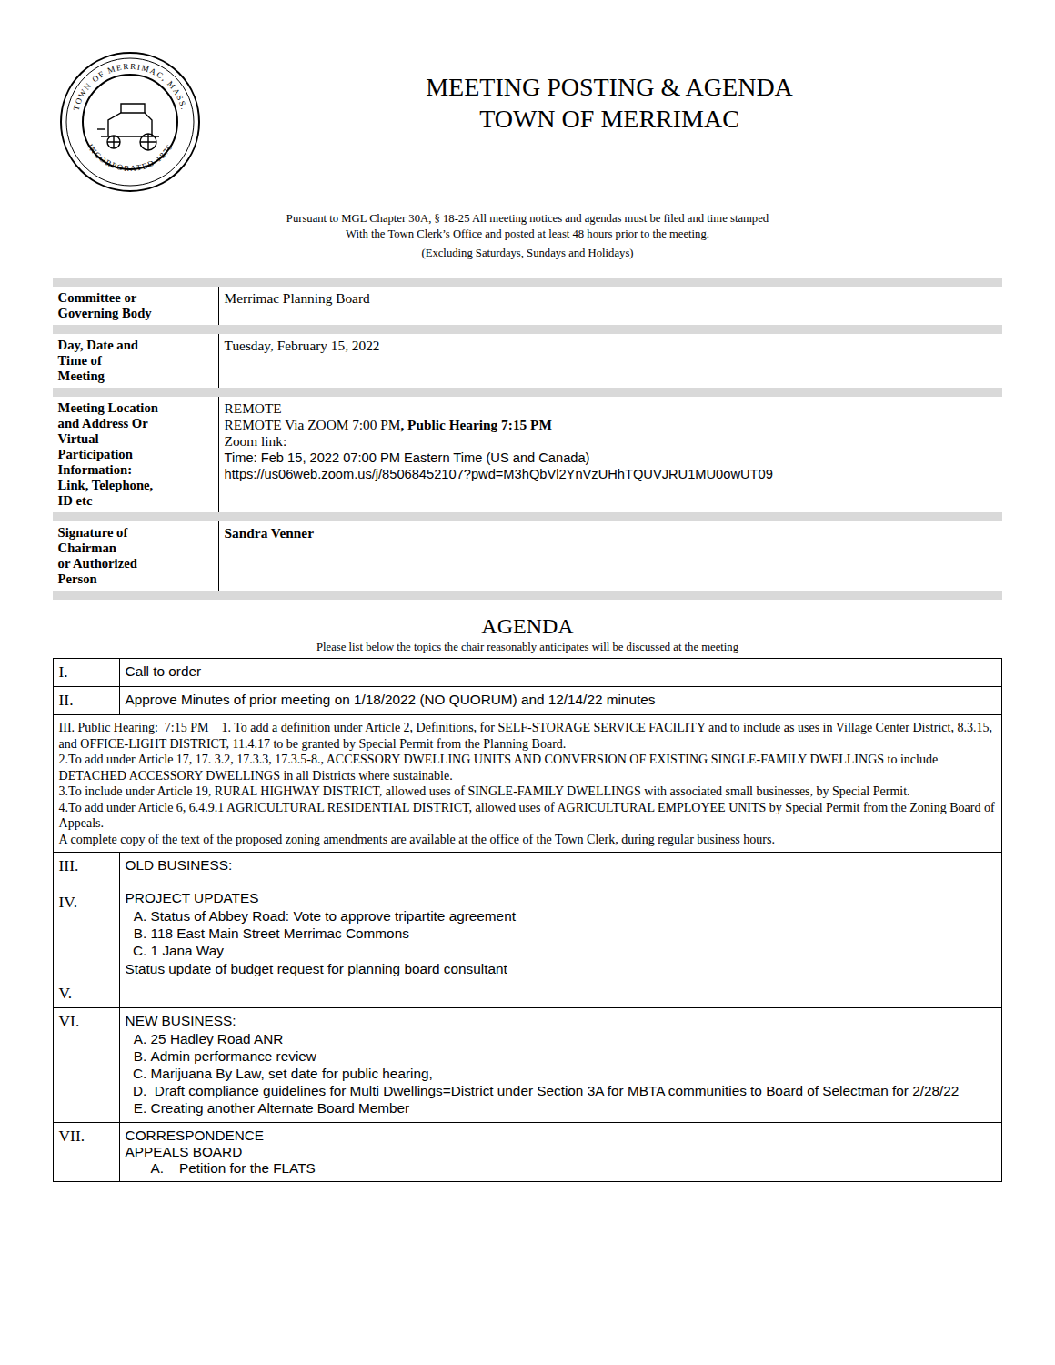TOWN OF MERRIMAC, MASS. INCORPORATED 1876
MEETING POSTING & AGENDA
TOWN OF MERRIMAC
Pursuant to MGL Chapter 30A, § 18-25 All meeting notices and agendas must be filed and time stamped With the Town Clerk’s Office and posted at least 48 hours prior to the meeting. (Excluding Saturdays, Sundays and Holidays)
| Committee or Governing Body | Merrimac Planning Board |
| Day, Date and Time of Meeting | Tuesday, February 15, 2022 |
| Meeting Location and Address Or Virtual Participation Information: Link, Telephone, ID etc | REMOTE REMOTE Via ZOOM 7:00 PM , Public Hearing 7:15 PM Zoom link: Time: Feb 15, 2022 07:00 PM Eastern Time (US and Canada) https://us06web.zoom.us/j/85068452107?pwd=M3hQbVl2YnVzUHhTQUVJRU1MU0owUT09 |
| Signature of Chairman or Authorized Person | Sandra Venner |
AGENDA
Please list below the topics the chair reasonably anticipates will be discussed at the meeting
| I. | Call to order |
| II. | Approve Minutes of prior meeting on 1/18/2022 (NO QUORUM) and 12/14/22 minutes |
| III. Public Hearing: 7:15 PM 1. To add a definition under Article 2, Definitions, for SELF-STORAGE SERVICE FACILITY and to include as uses in Village Center District, 8.3.15, and OFFICE-LIGHT DISTRICT, 11.4.17 to be granted by Special Permit from the Planning Board. 2.To add under Article 17, 17. 3.2, 17.3.3, 17.3.5-8., ACCESSORY DWELLING UNITS AND CONVERSION OF EXISTING SINGLE-FAMILY DWELLINGS to include DETACHED ACCESSORY DWELLINGS in all Districts where sustainable. 3.To include under Article 19, RURAL HIGHWAY DISTRICT, allowed uses of SINGLE-FAMILY DWELLINGS with associated small businesses, by Special Permit. 4.To add under Article 6, 6.4.9.1 AGRICULTURAL RESIDENTIAL DISTRICT, allowed uses of AGRICULTURAL EMPLOYEE UNITS by Special Permit from the Zoning Board of Appeals. A complete copy of the text of the proposed zoning amendments are available at the office of the Town Clerk, during regular business hours. |
| III. IV. V. | OLD BUSINESS: PROJECT UPDATES Status of Abbey Road: Vote to approve tripartite agreement 118 East Main Street Merrimac Commons 1 Jana Way Status update of budget request for planning board consultant |
| VI. | NEW BUSINESS: 25 Hadley Road ANR Admin performance review Marijuana By Law, set date for public hearing, Draft compliance guidelines for Multi Dwellings=District under Section 3A for MBTA communities to Board of Selectman for 2/28/22 Creating another Alternate Board Member |
| VII. | CORRESPONDENCE APPEALS BOARD A. Petition for the FLATS |